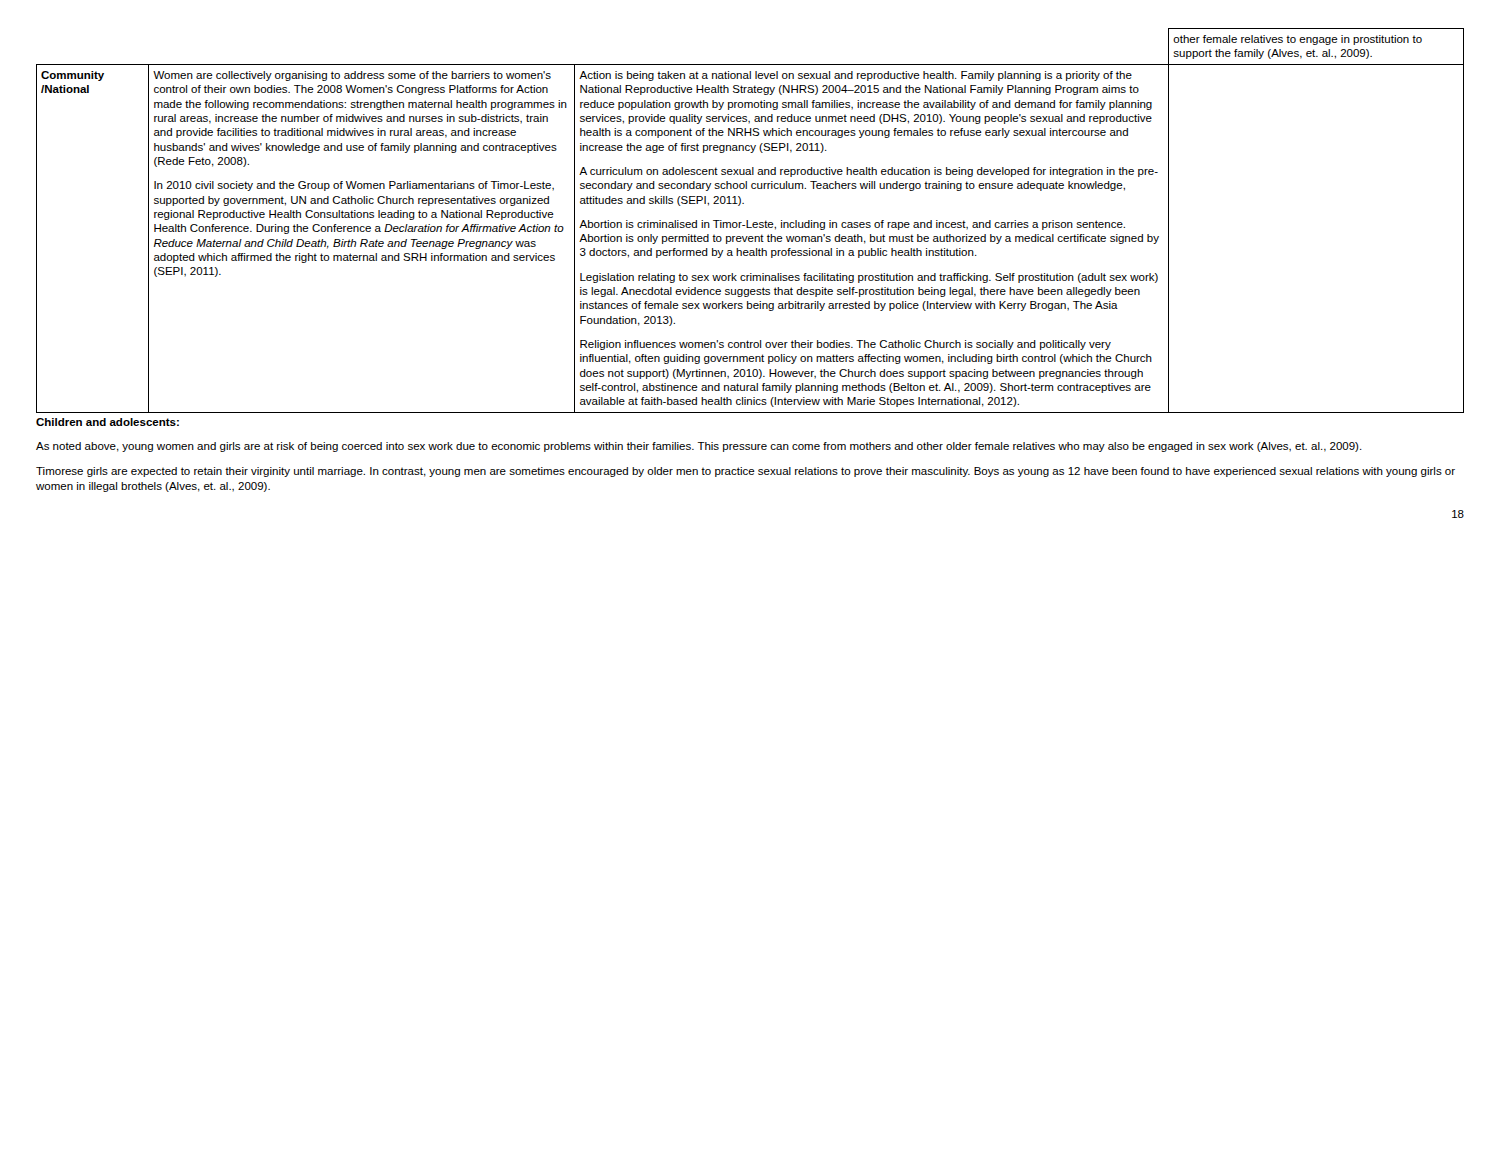| | | | other female relatives to engage in prostitution to support the family (Alves, et. al., 2009). |
| Community /National | Women are collectively organising to address some of the barriers to women's control of their own bodies. The 2008 Women's Congress Platforms for Action made the following recommendations: strengthen maternal health programmes in rural areas, increase the number of midwives and nurses in sub-districts, train and provide facilities to traditional midwives in rural areas, and increase husbands' and wives' knowledge and use of family planning and contraceptives (Rede Feto, 2008). In 2010 civil society and the Group of Women Parliamentarians of Timor-Leste, supported by government, UN and Catholic Church representatives organized regional Reproductive Health Consultations leading to a National Reproductive Health Conference. During the Conference a Declaration for Affirmative Action to Reduce Maternal and Child Death, Birth Rate and Teenage Pregnancy was adopted which affirmed the right to maternal and SRH information and services (SEPI, 2011). | Action is being taken at a national level on sexual and reproductive health. Family planning is a priority of the National Reproductive Health Strategy (NHRS) 2004–2015 and the National Family Planning Program aims to reduce population growth by promoting small families, increase the availability of and demand for family planning services, provide quality services, and reduce unmet need (DHS, 2010). Young people's sexual and reproductive health is a component of the NRHS which encourages young females to refuse early sexual intercourse and increase the age of first pregnancy (SEPI, 2011). A curriculum on adolescent sexual and reproductive health education is being developed for integration in the pre-secondary and secondary school curriculum. Teachers will undergo training to ensure adequate knowledge, attitudes and skills (SEPI, 2011). Abortion is criminalised in Timor-Leste, including in cases of rape and incest, and carries a prison sentence. Abortion is only permitted to prevent the woman's death, but must be authorized by a medical certificate signed by 3 doctors, and performed by a health professional in a public health institution. Legislation relating to sex work criminalises facilitating prostitution and trafficking. Self prostitution (adult sex work) is legal. Anecdotal evidence suggests that despite self-prostitution being legal, there have been allegedly been instances of female sex workers being arbitrarily arrested by police (Interview with Kerry Brogan, The Asia Foundation, 2013). Religion influences women's control over their bodies. The Catholic Church is socially and politically very influential, often guiding government policy on matters affecting women, including birth control (which the Church does not support) (Myrtinnen, 2010). However, the Church does support spacing between pregnancies through self-control, abstinence and natural family planning methods (Belton et. Al., 2009). Short-term contraceptives are available at faith-based health clinics (Interview with Marie Stopes International, 2012). | |
Children and adolescents:
As noted above, young women and girls are at risk of being coerced into sex work due to economic problems within their families. This pressure can come from mothers and other older female relatives who may also be engaged in sex work (Alves, et. al., 2009).
Timorese girls are expected to retain their virginity until marriage. In contrast, young men are sometimes encouraged by older men to practice sexual relations to prove their masculinity. Boys as young as 12 have been found to have experienced sexual relations with young girls or women in illegal brothels (Alves, et. al., 2009).
18